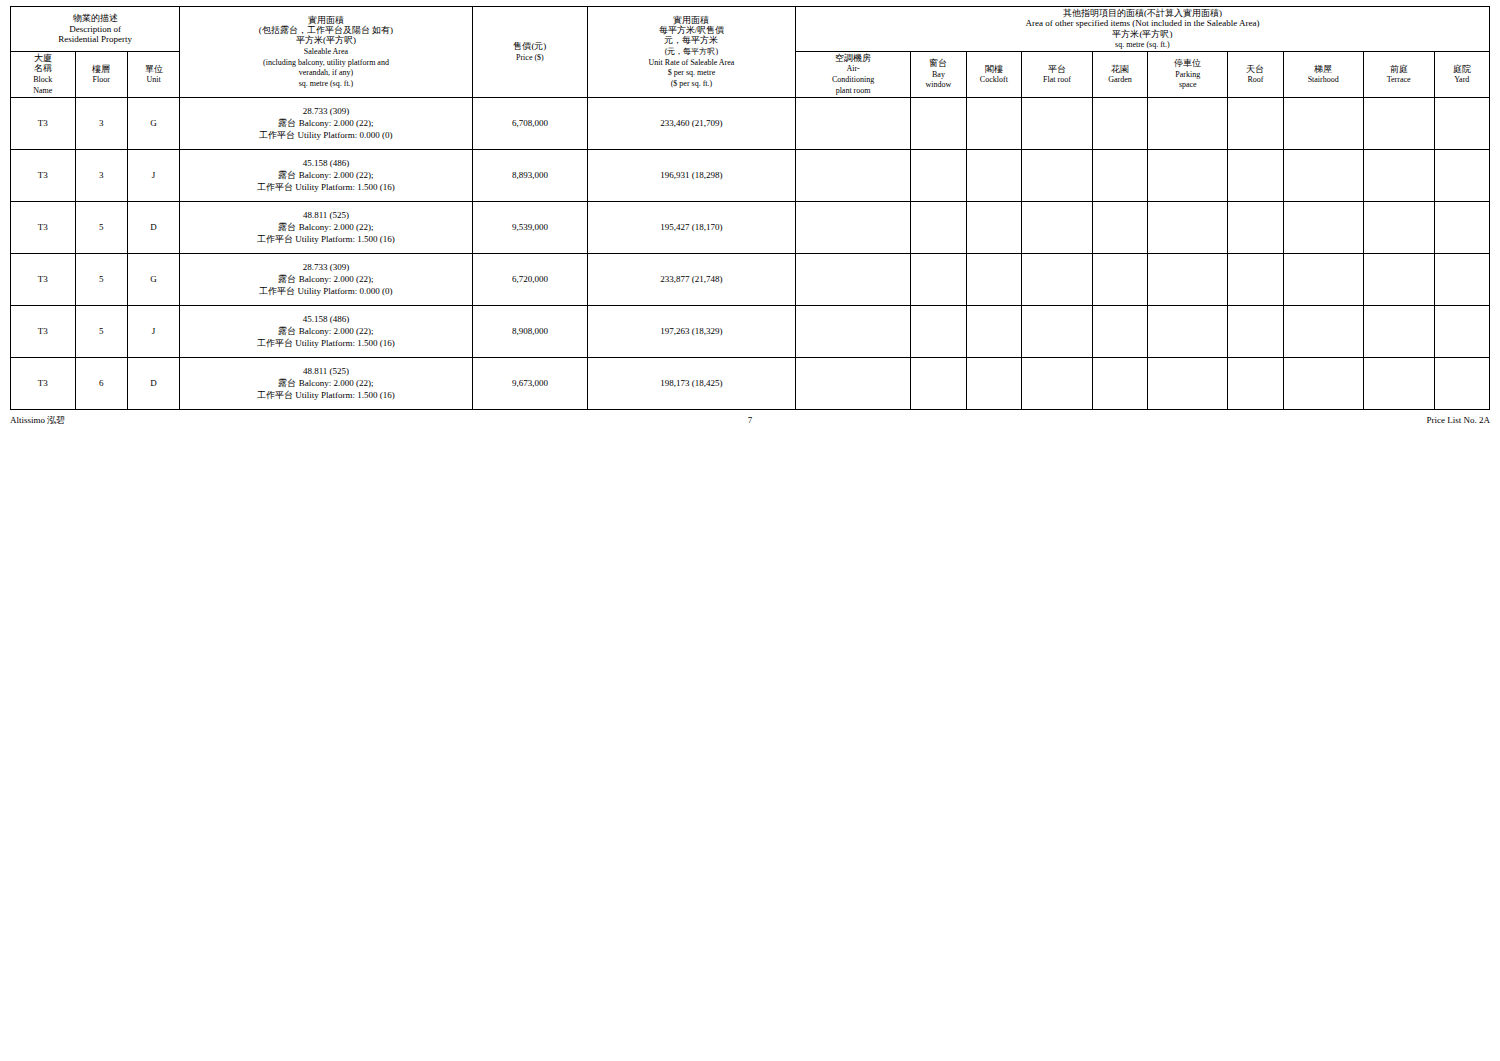| 物業的描述 Description of Residential Property | 實用面積 (包括露台，工作平台及陽台 如有) 平方米(平方呎) Saleable Area (including balcony, utility platform and verandah, if any) sq. metre (sq. ft.) | 售價(元) Price ($) | 實用面積 每平方米/呎售價 元，每平方米 (元，每平方呎) Unit Rate of Saleable Area $ per sq. metre ($ per sq. ft.) | 其他指明項目的面積(不計算入實用面積) Area of other specified items (Not included in the Saleable Area) 平方米(平方呎) sq. metre (sq. ft.) |
| --- | --- | --- | --- | --- |
| 大廈 名稱 Block Name | 樓層 Floor | 單位 Unit | 空調機房 Air- Conditioning plant room | 窗台 Bay window | 閣樓 Cockloft | 平台 Flat roof | 花園 Garden | 停車位 Parking space | 天台 Roof | 梯屋 Stairhood | 前庭 Terrace | 庭院 Yard |
| T3 | 3 | G | 28.733 (309) 露台 Balcony: 2.000 (22); 工作平台 Utility Platform: 0.000 (0) | 6,708,000 | 233,460 (21,709) | | | | | | | | | | |
| T3 | 3 | J | 45.158 (486) 露台 Balcony: 2.000 (22); 工作平台 Utility Platform: 1.500 (16) | 8,893,000 | 196,931 (18,298) | | | | | | | | | | |
| T3 | 5 | D | 48.811 (525) 露台 Balcony: 2.000 (22); 工作平台 Utility Platform: 1.500 (16) | 9,539,000 | 195,427 (18,170) | | | | | | | | | | |
| T3 | 5 | G | 28.733 (309) 露台 Balcony: 2.000 (22); 工作平台 Utility Platform: 0.000 (0) | 6,720,000 | 233,877 (21,748) | | | | | | | | | | |
| T3 | 5 | J | 45.158 (486) 露台 Balcony: 2.000 (22); 工作平台 Utility Platform: 1.500 (16) | 8,908,000 | 197,263 (18,329) | | | | | | | | | | |
| T3 | 6 | D | 48.811 (525) 露台 Balcony: 2.000 (22); 工作平台 Utility Platform: 1.500 (16) | 9,673,000 | 198,173 (18,425) | | | | | | | | | | |
Altissimo 泓碧
7
Price List No. 2A